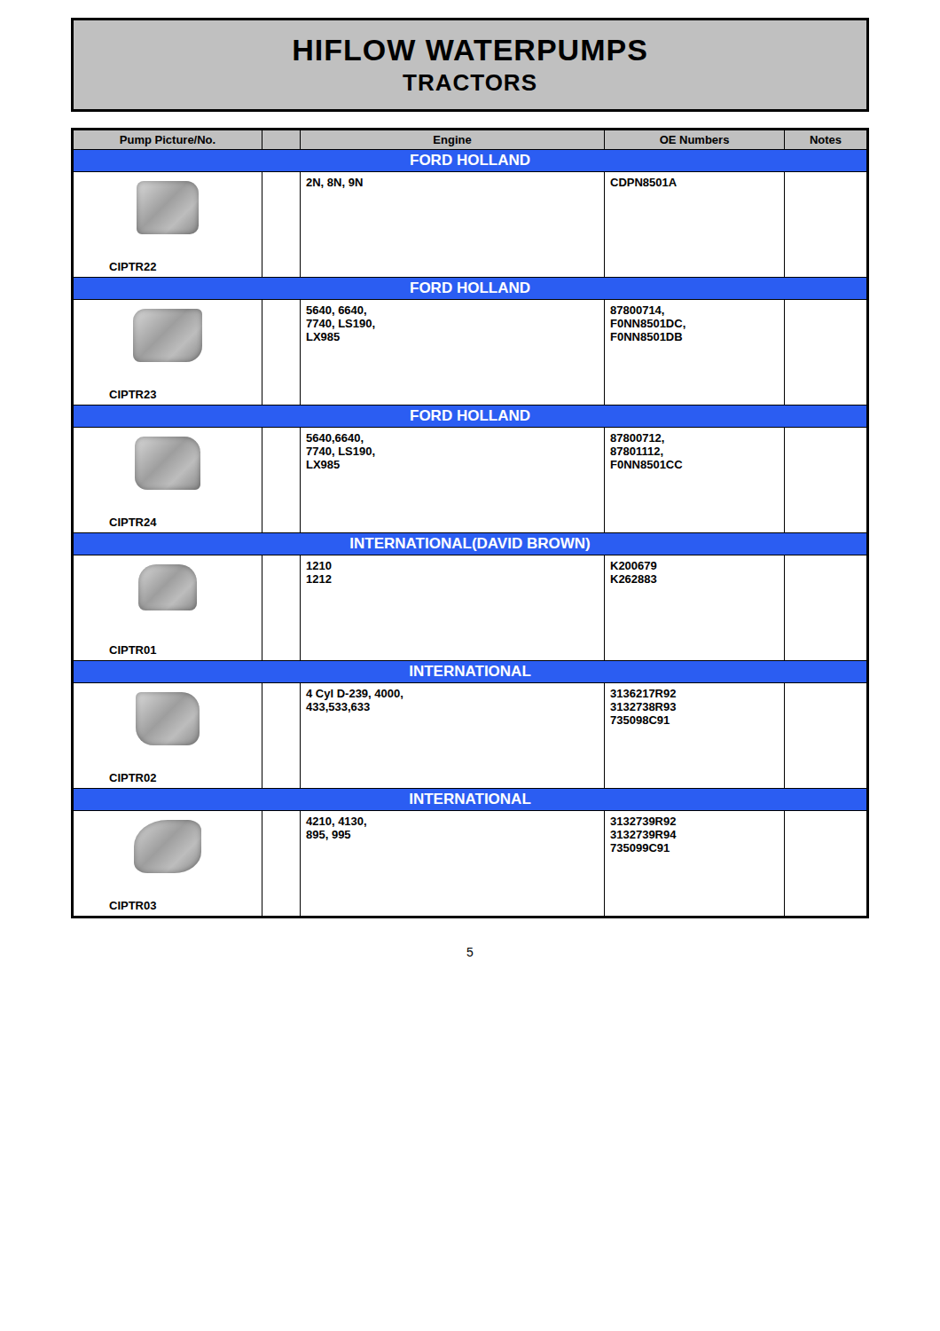HIFLOW WATERPUMPS
TRACTORS
| Pump Picture/No. | | Engine | OE Numbers | Notes |
| --- | --- | --- | --- | --- |
| FORD HOLLAND |
| CIPTR22 | | 2N, 8N, 9N | CDPN8501A | |
| FORD HOLLAND |
| CIPTR23 | | 5640, 6640, 7740, LS190, LX985 | 87800714, F0NN8501DC, F0NN8501DB | |
| FORD HOLLAND |
| CIPTR24 | | 5640,6640, 7740, LS190, LX985 | 87800712, 87801112, F0NN8501CC | |
| INTERNATIONAL(DAVID BROWN) |
| CIPTR01 | | 1210 1212 | K200679 K262883 | |
| INTERNATIONAL |
| CIPTR02 | | 4 Cyl D-239, 4000, 433,533,633 | 3136217R92 3132738R93 735098C91 | |
| INTERNATIONAL |
| CIPTR03 | | 4210, 4130, 895, 995 | 3132739R92 3132739R94 735099C91 | |
5